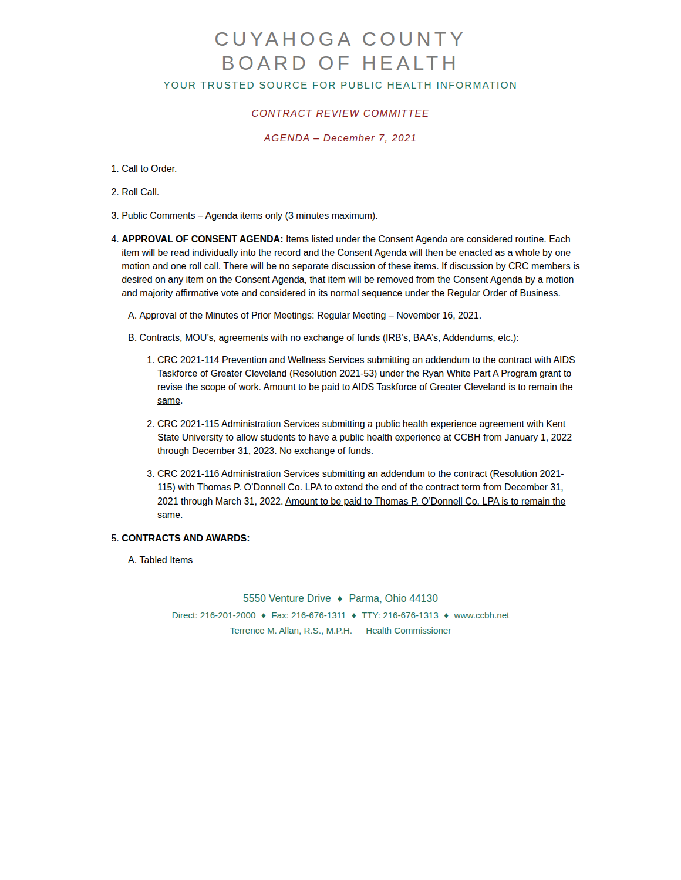CUYAHOGA COUNTY
BOARD OF HEALTH
YOUR TRUSTED SOURCE FOR PUBLIC HEALTH INFORMATION
CONTRACT REVIEW COMMITTEE
AGENDA – December 7, 2021
Call to Order.
Roll Call.
Public Comments – Agenda items only (3 minutes maximum).
APPROVAL OF CONSENT AGENDA: Items listed under the Consent Agenda are considered routine. Each item will be read individually into the record and the Consent Agenda will then be enacted as a whole by one motion and one roll call. There will be no separate discussion of these items. If discussion by CRC members is desired on any item on the Consent Agenda, that item will be removed from the Consent Agenda by a motion and majority affirmative vote and considered in its normal sequence under the Regular Order of Business.
Approval of the Minutes of Prior Meetings: Regular Meeting – November 16, 2021.
Contracts, MOU’s, agreements with no exchange of funds (IRB’s, BAA’s, Addendums, etc.):
CRC 2021-114 Prevention and Wellness Services submitting an addendum to the contract with AIDS Taskforce of Greater Cleveland (Resolution 2021-53) under the Ryan White Part A Program grant to revise the scope of work. Amount to be paid to AIDS Taskforce of Greater Cleveland is to remain the same.
CRC 2021-115 Administration Services submitting a public health experience agreement with Kent State University to allow students to have a public health experience at CCBH from January 1, 2022 through December 31, 2023. No exchange of funds.
CRC 2021-116 Administration Services submitting an addendum to the contract (Resolution 2021-115) with Thomas P. O’Donnell Co. LPA to extend the end of the contract term from December 31, 2021 through March 31, 2022. Amount to be paid to Thomas P. O’Donnell Co. LPA is to remain the same.
CONTRACTS AND AWARDS:
Tabled Items
5550 Venture Drive ♦ Parma, Ohio 44130
Direct: 216-201-2000 ♦ Fax: 216-676-1311 ♦ TTY: 216-676-1313 ♦ www.ccbh.net
Terrence M. Allan, R.S., M.P.H. Health Commissioner